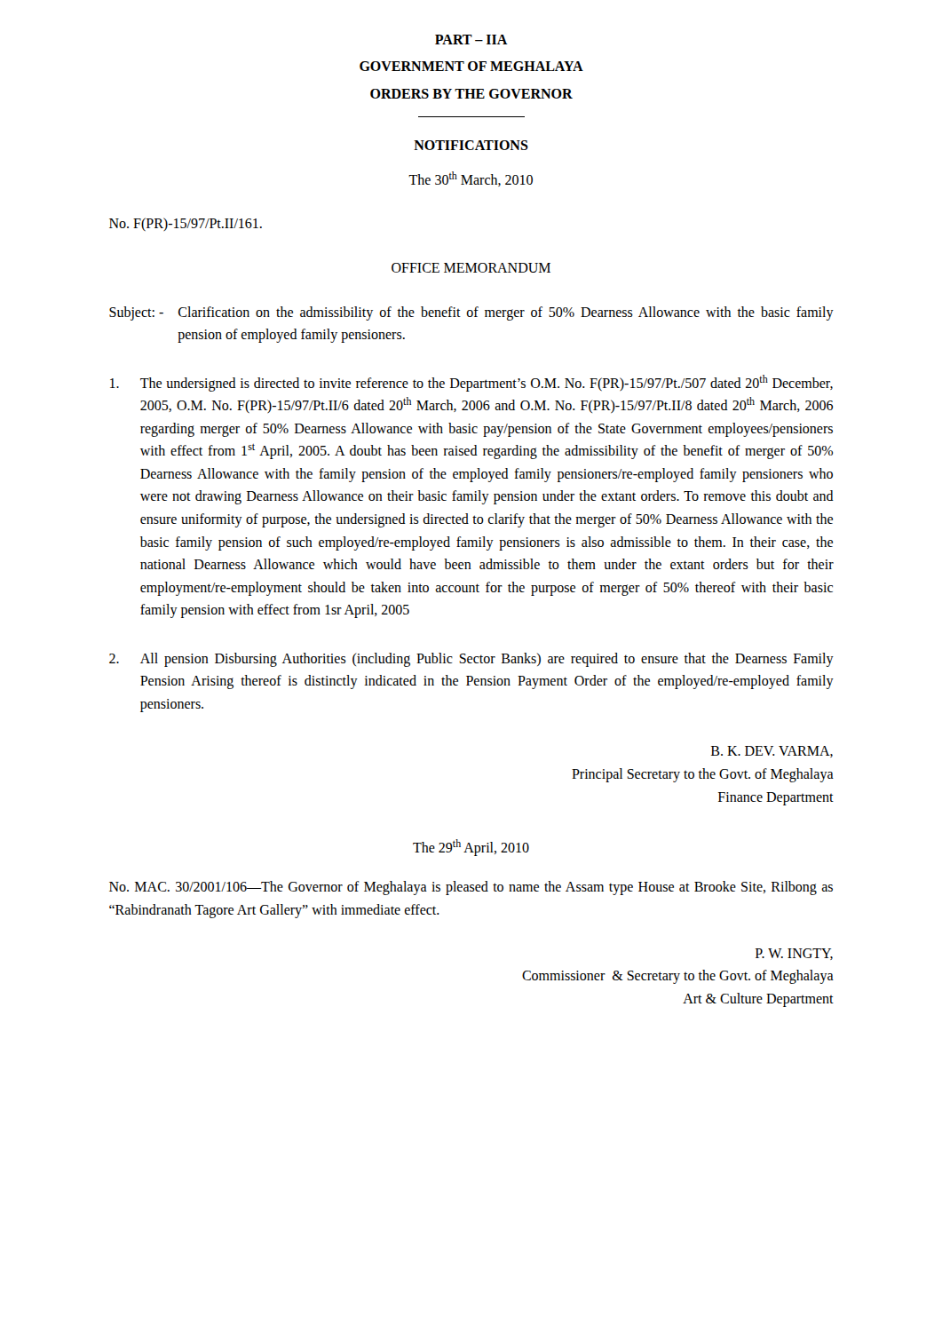PART – IIA
GOVERNMENT OF MEGHALAYA
ORDERS BY THE GOVERNOR
NOTIFICATIONS
The 30th March, 2010
No. F(PR)-15/97/Pt.II/161.
OFFICE MEMORANDUM
Subject: -
Clarification on the admissibility of the benefit of merger of 50% Dearness Allowance with the basic family pension of employed family pensioners.
The undersigned is directed to invite reference to the Department’s O.M. No. F(PR)-15/97/Pt./507 dated 20th December, 2005, O.M. No. F(PR)-15/97/Pt.II/6 dated 20th March, 2006 and O.M. No. F(PR)-15/97/Pt.II/8 dated 20th March, 2006 regarding merger of 50% Dearness Allowance with basic pay/pension of the State Government employees/pensioners with effect from 1st April, 2005. A doubt has been raised regarding the admissibility of the benefit of merger of 50% Dearness Allowance with the family pension of the employed family pensioners/re-employed family pensioners who were not drawing Dearness Allowance on their basic family pension under the extant orders. To remove this doubt and ensure uniformity of purpose, the undersigned is directed to clarify that the merger of 50% Dearness Allowance with the basic family pension of such employed/re-employed family pensioners is also admissible to them. In their case, the national Dearness Allowance which would have been admissible to them under the extant orders but for their employment/re-employment should be taken into account for the purpose of merger of 50% thereof with their basic family pension with effect from 1sr April, 2005
All pension Disbursing Authorities (including Public Sector Banks) are required to ensure that the Dearness Family Pension Arising thereof is distinctly indicated in the Pension Payment Order of the employed/re-employed family pensioners.
B. K. DEV. VARMA,
Principal Secretary to the Govt. of Meghalaya
Finance Department
The 29th April, 2010
No. MAC. 30/2001/106—The Governor of Meghalaya is pleased to name the Assam type House at Brooke Site, Rilbong as “Rabindranath Tagore Art Gallery” with immediate effect.
P. W. INGTY,
Commissioner & Secretary to the Govt. of Meghalaya
Art & Culture Department